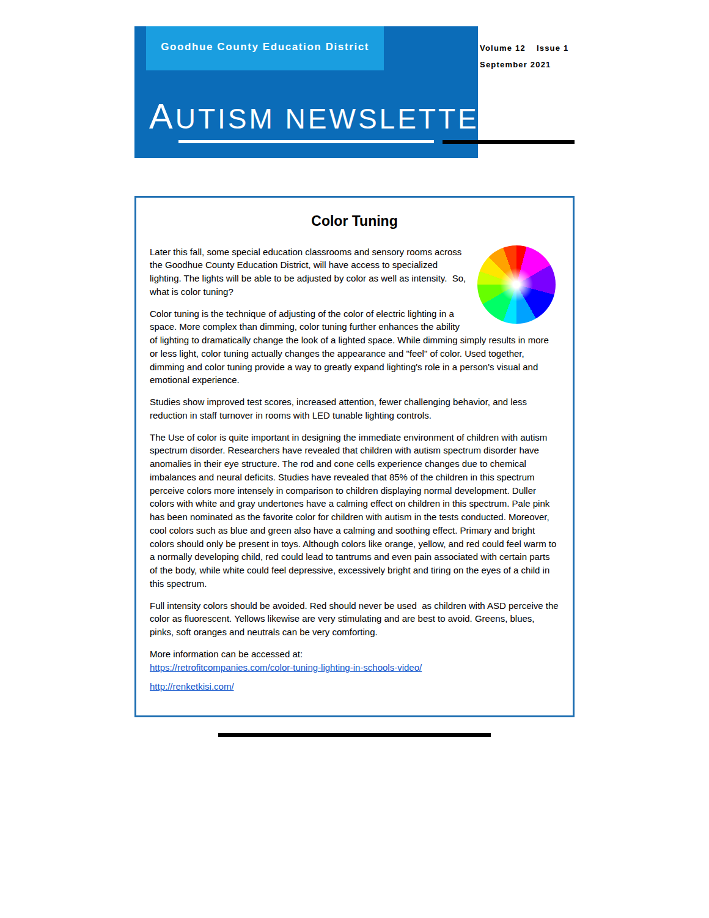Goodhue County Education District
Volume 12 Issue 1
September 2021
Autism newsletter
Color Tuning
Later this fall, some special education classrooms and sensory rooms across the Goodhue County Education District, will have access to specialized lighting. The lights will be able to be adjusted by color as well as intensity. So, what is color tuning?
Color tuning is the technique of adjusting of the color of electric lighting in a space. More complex than dimming, color tuning further enhances the ability of lighting to dramatically change the look of a lighted space. While dimming simply results in more or less light, color tuning actually changes the appearance and "feel" of color. Used together, dimming and color tuning provide a way to greatly expand lighting's role in a person's visual and emotional experience.
Studies show improved test scores, increased attention, fewer challenging behavior, and less reduction in staff turnover in rooms with LED tunable lighting controls.
The Use of color is quite important in designing the immediate environment of children with autism spectrum disorder. Researchers have revealed that children with autism spectrum disorder have anomalies in their eye structure. The rod and cone cells experience changes due to chemical imbalances and neural deficits. Studies have revealed that 85% of the children in this spectrum perceive colors more intensely in comparison to children displaying normal development. Duller colors with white and gray undertones have a calming effect on children in this spectrum. Pale pink has been nominated as the favorite color for children with autism in the tests conducted. Moreover, cool colors such as blue and green also have a calming and soothing effect. Primary and bright colors should only be present in toys. Although colors like orange, yellow, and red could feel warm to a normally developing child, red could lead to tantrums and even pain associated with certain parts of the body, while white could feel depressive, excessively bright and tiring on the eyes of a child in this spectrum.
Full intensity colors should be avoided. Red should never be used as children with ASD perceive the color as fluorescent. Yellows likewise are very stimulating and are best to avoid. Greens, blues, pinks, soft oranges and neutrals can be very comforting.
More information can be accessed at:
https://retrofitcompanies.com/color-tuning-lighting-in-schools-video/
http://renketkisi.com/